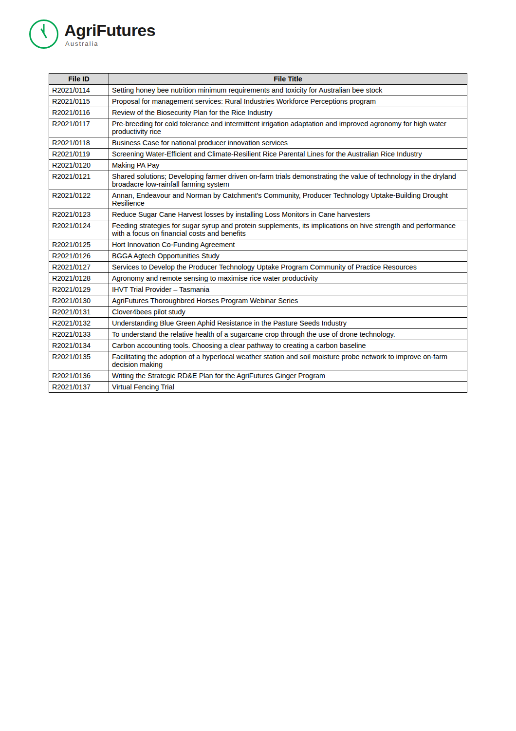Agri Futures
Australia
| File ID | File Title |
| --- | --- |
| R2021/0114 | Setting honey bee nutrition minimum requirements and toxicity for Australian bee stock |
| R2021/0115 | Proposal for management services: Rural Industries Workforce Perceptions program |
| R2021/0116 | Review of the Biosecurity Plan for the Rice Industry |
| R2021/0117 | Pre-breeding for cold tolerance and intermittent irrigation adaptation and improved agronomy for high water productivity rice |
| R2021/0118 | Business Case for national producer innovation services |
| R2021/0119 | Screening Water-Efficient and Climate-Resilient Rice Parental Lines for the Australian Rice Industry |
| R2021/0120 | Making PA Pay |
| R2021/0121 | Shared solutions; Developing farmer driven on-farm trials demonstrating the value of technology in the dryland broadacre low-rainfall farming system |
| R2021/0122 | Annan, Endeavour and Norman by Catchment's Community, Producer Technology Uptake-Building Drought Resilience |
| R2021/0123 | Reduce Sugar Cane Harvest losses by installing Loss Monitors in Cane harvesters |
| R2021/0124 | Feeding strategies for sugar syrup and protein supplements, its implications on hive strength and performance with a focus on financial costs and benefits |
| R2021/0125 | Hort Innovation Co-Funding Agreement |
| R2021/0126 | BGGA Agtech Opportunities Study |
| R2021/0127 | Services to Develop the Producer Technology Uptake Program Community of Practice Resources |
| R2021/0128 | Agronomy and remote sensing to maximise rice water productivity |
| R2021/0129 | IHVT Trial Provider – Tasmania |
| R2021/0130 | AgriFutures Thoroughbred Horses Program Webinar Series |
| R2021/0131 | Clover4bees pilot study |
| R2021/0132 | Understanding Blue Green Aphid Resistance in the Pasture Seeds Industry |
| R2021/0133 | To understand the relative health of a sugarcane crop through the use of drone technology. |
| R2021/0134 | Carbon accounting tools. Choosing a clear pathway to creating a carbon baseline |
| R2021/0135 | Facilitating the adoption of a hyperlocal weather station and soil moisture probe network to improve on-farm decision making |
| R2021/0136 | Writing the Strategic RD&E Plan for the AgriFutures Ginger Program |
| R2021/0137 | Virtual Fencing Trial |